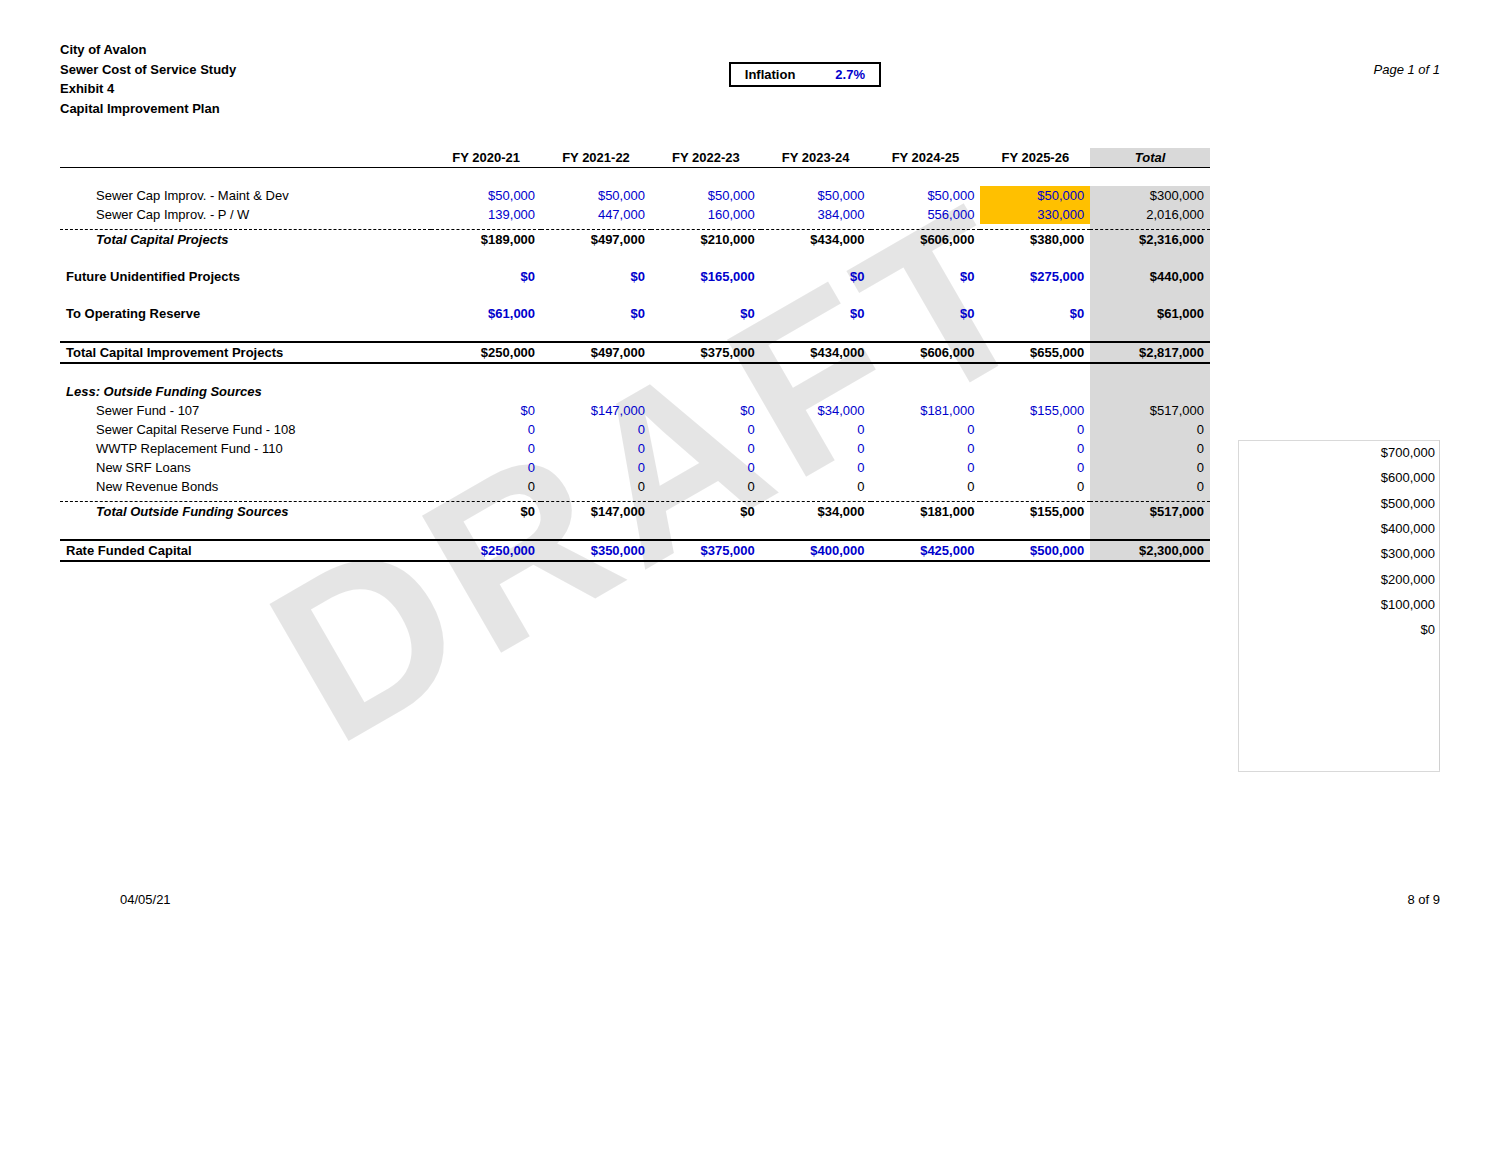DRAFT
City of Avalon
Sewer Cost of Service Study
Exhibit 4
Capital Improvement Plan
Inflation 2.7%
Page 1 of 1
| | FY 2020-21 | FY 2021-22 | FY 2022-23 | FY 2023-24 | FY 2024-25 | FY 2025-26 | Total |
| --- | --- | --- | --- | --- | --- | --- | --- |
| Sewer Cap Improv. - Maint & Dev | $50,000 | $50,000 | $50,000 | $50,000 | $50,000 | $50,000 | $300,000 |
| Sewer Cap Improv. - P / W | 139,000 | 447,000 | 160,000 | 384,000 | 556,000 | 330,000 | 2,016,000 |
| Total Capital Projects | $189,000 | $497,000 | $210,000 | $434,000 | $606,000 | $380,000 | $2,316,000 |
| Future Unidentified Projects | $0 | $0 | $165,000 | $0 | $0 | $275,000 | $440,000 |
| To Operating Reserve | $61,000 | $0 | $0 | $0 | $0 | $0 | $61,000 |
| Total Capital Improvement Projects | $250,000 | $497,000 | $375,000 | $434,000 | $606,000 | $655,000 | $2,817,000 |
| Less: Outside Funding Sources | | |
| Sewer Fund - 107 | $0 | $147,000 | $0 | $34,000 | $181,000 | $155,000 | $517,000 |
| Sewer Capital Reserve Fund - 108 | 0 | 0 | 0 | 0 | 0 | 0 | 0 |
| WWTP Replacement Fund - 110 | 0 | 0 | 0 | 0 | 0 | 0 | 0 |
| New SRF Loans | 0 | 0 | 0 | 0 | 0 | 0 | 0 |
| New Revenue Bonds | 0 | 0 | 0 | 0 | 0 | 0 | 0 |
| Total Outside Funding Sources | $0 | $147,000 | $0 | $34,000 | $181,000 | $155,000 | $517,000 |
| Rate Funded Capital | $250,000 | $350,000 | $375,000 | $400,000 | $425,000 | $500,000 | $2,300,000 |
$700,000
$600,000
$500,000
$400,000
$300,000
$200,000
$100,000
$0
04/05/21
8 of 9